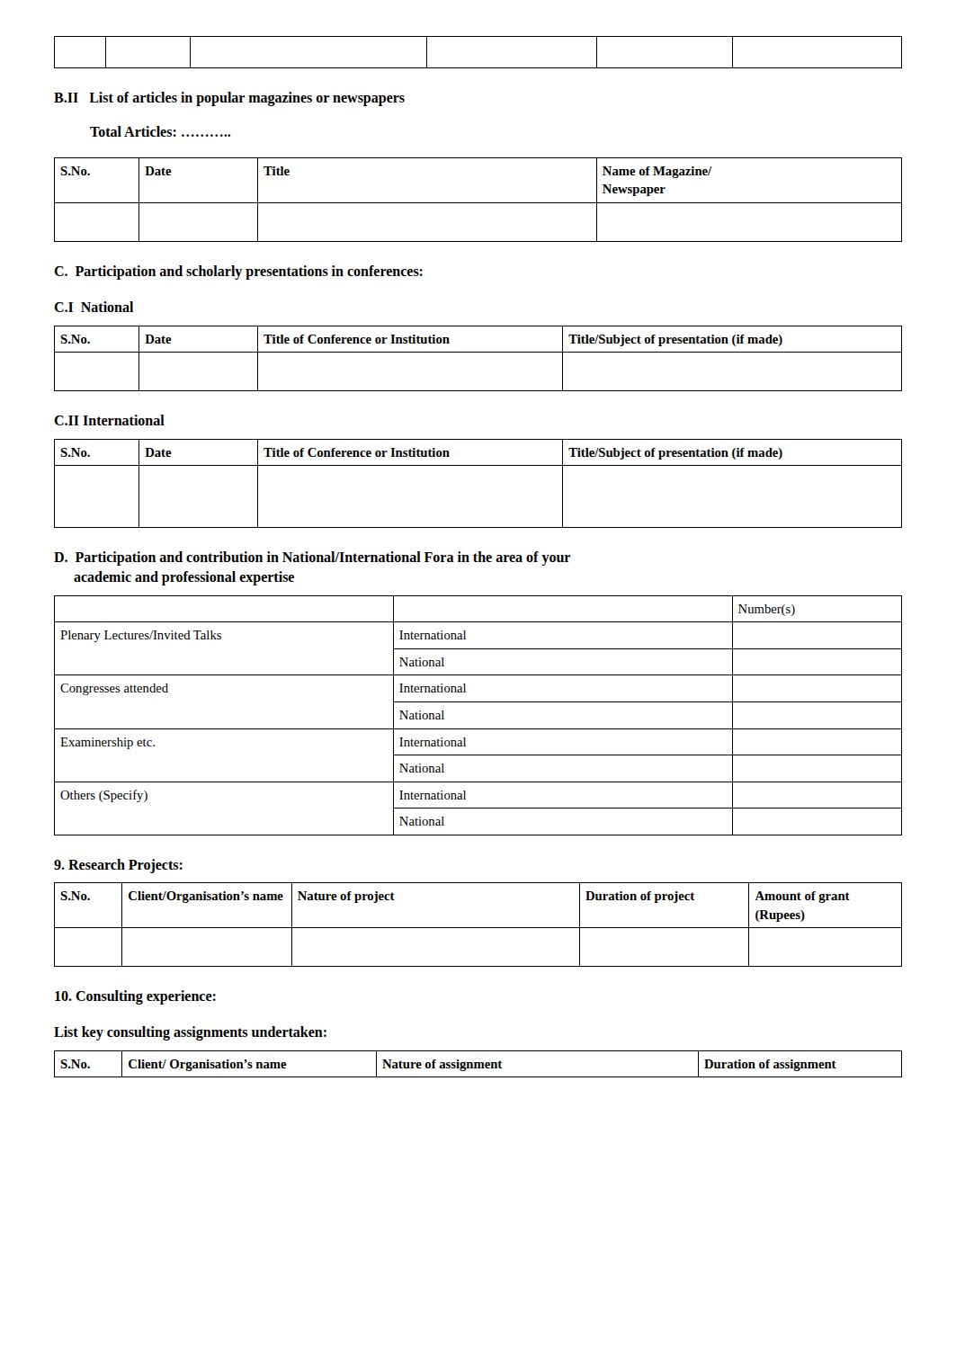B.II List of articles in popular magazines or newspapers
Total Articles: ………..
| S.No. | Date | Title | Name of Magazine/ Newspaper |
| --- | --- | --- | --- |
C. Participation and scholarly presentations in conferences:
C.I National
| S.No. | Date | Title of Conference or Institution | Title/Subject of presentation (if made) |
| --- | --- | --- | --- |
C.II International
| S.No. | Date | Title of Conference or Institution | Title/Subject of presentation (if made) |
| --- | --- | --- | --- |
D. Participation and contribution in National/International Fora in the area of your
academic and professional expertise
| | | Number(s) |
| Plenary Lectures/Invited Talks | International | |
| National | |
| Congresses attended | International | |
| National | |
| Examinership etc. | International | |
| National | |
| Others (Specify) | International | |
| National | |
9. Research Projects:
| S.No. | Client/Organisation’s name | Nature of project | Duration of project | Amount of grant (Rupees) |
| --- | --- | --- | --- | --- |
10. Consulting experience:
List key consulting assignments undertaken:
| S.No. | Client/ Organisation’s name | Nature of assignment | Duration of assignment |
| --- | --- | --- | --- |